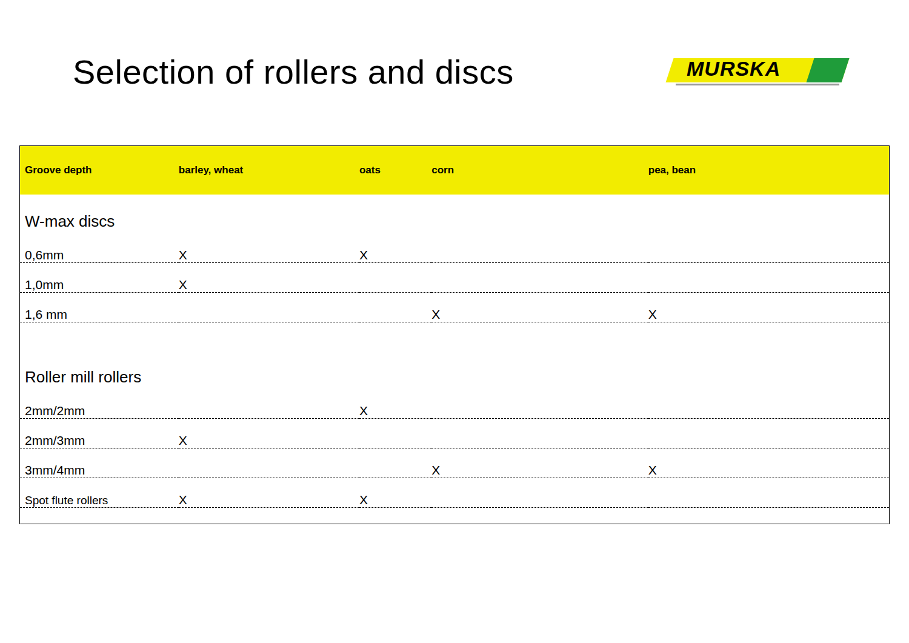Selection of rollers and discs
MURSKA
| Groove depth | barley, wheat | oats | corn | pea, bean |
| --- | --- | --- | --- | --- |
| W-max discs | | | | |
| 0,6mm | X | X | | |
| 1,0mm | X | | | |
| 1,6 mm | | | X | X |
| Roller mill rollers | | | | |
| 2mm/2mm | | X | | |
| 2mm/3mm | X | | | |
| 3mm/4mm | | | X | X |
| Spot flute rollers | X | X | | |